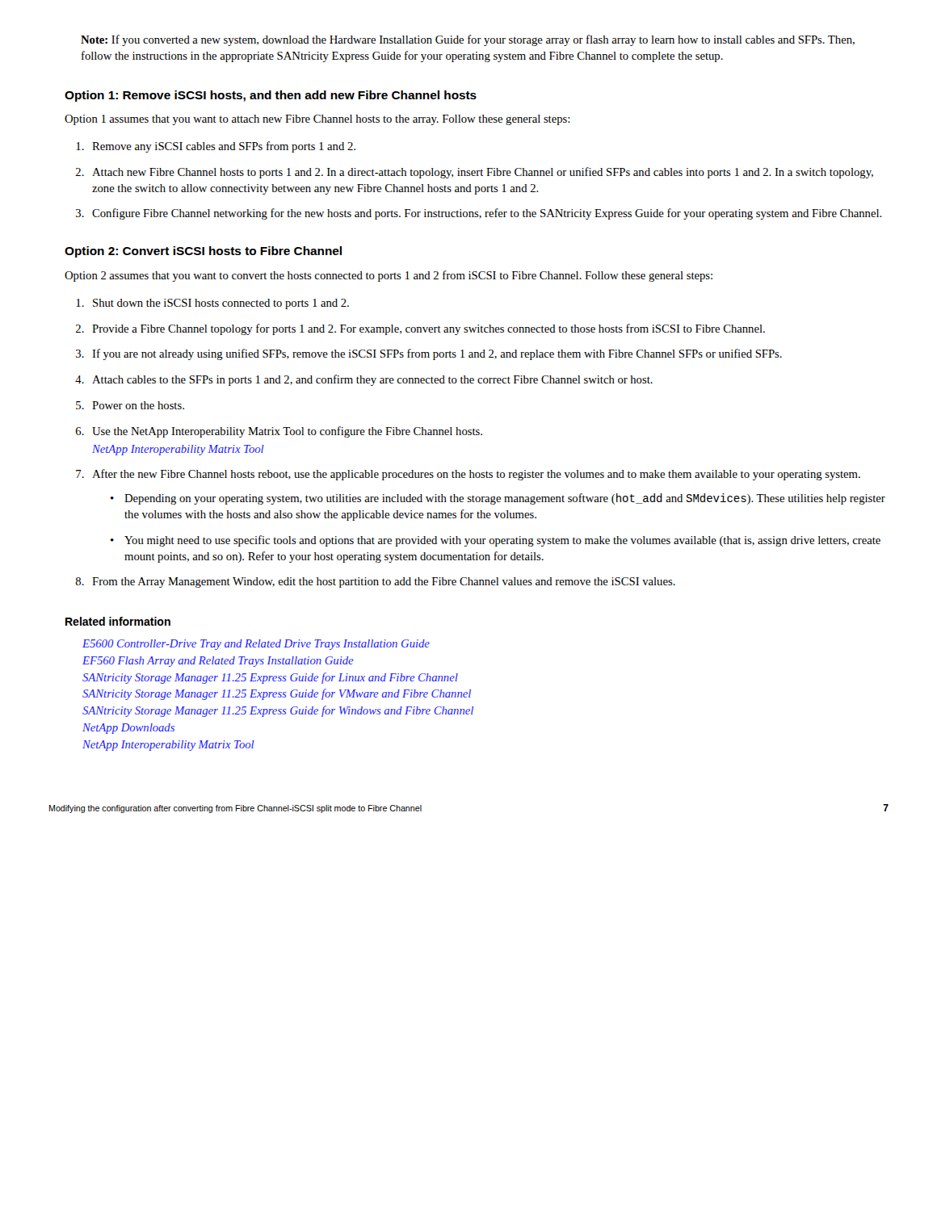Note: If you converted a new system, download the Hardware Installation Guide for your storage array or flash array to learn how to install cables and SFPs. Then, follow the instructions in the appropriate SANtricity Express Guide for your operating system and Fibre Channel to complete the setup.
Option 1: Remove iSCSI hosts, and then add new Fibre Channel hosts
Option 1 assumes that you want to attach new Fibre Channel hosts to the array. Follow these general steps:
Remove any iSCSI cables and SFPs from ports 1 and 2.
Attach new Fibre Channel hosts to ports 1 and 2. In a direct-attach topology, insert Fibre Channel or unified SFPs and cables into ports 1 and 2. In a switch topology, zone the switch to allow connectivity between any new Fibre Channel hosts and ports 1 and 2.
Configure Fibre Channel networking for the new hosts and ports. For instructions, refer to the SANtricity Express Guide for your operating system and Fibre Channel.
Option 2: Convert iSCSI hosts to Fibre Channel
Option 2 assumes that you want to convert the hosts connected to ports 1 and 2 from iSCSI to Fibre Channel. Follow these general steps:
Shut down the iSCSI hosts connected to ports 1 and 2.
Provide a Fibre Channel topology for ports 1 and 2. For example, convert any switches connected to those hosts from iSCSI to Fibre Channel.
If you are not already using unified SFPs, remove the iSCSI SFPs from ports 1 and 2, and replace them with Fibre Channel SFPs or unified SFPs.
Attach cables to the SFPs in ports 1 and 2, and confirm they are connected to the correct Fibre Channel switch or host.
Power on the hosts.
Use the NetApp Interoperability Matrix Tool to configure the Fibre Channel hosts.
NetApp Interoperability Matrix Tool
After the new Fibre Channel hosts reboot, use the applicable procedures on the hosts to register the volumes and to make them available to your operating system.
Depending on your operating system, two utilities are included with the storage management software (hot_add and SMdevices). These utilities help register the volumes with the hosts and also show the applicable device names for the volumes.
You might need to use specific tools and options that are provided with your operating system to make the volumes available (that is, assign drive letters, create mount points, and so on). Refer to your host operating system documentation for details.
From the Array Management Window, edit the host partition to add the Fibre Channel values and remove the iSCSI values.
Related information
E5600 Controller-Drive Tray and Related Drive Trays Installation Guide
EF560 Flash Array and Related Trays Installation Guide
SANtricity Storage Manager 11.25 Express Guide for Linux and Fibre Channel
SANtricity Storage Manager 11.25 Express Guide for VMware and Fibre Channel
SANtricity Storage Manager 11.25 Express Guide for Windows and Fibre Channel
NetApp Downloads
NetApp Interoperability Matrix Tool
Modifying the configuration after converting from Fibre Channel-iSCSI split mode to Fibre Channel 7